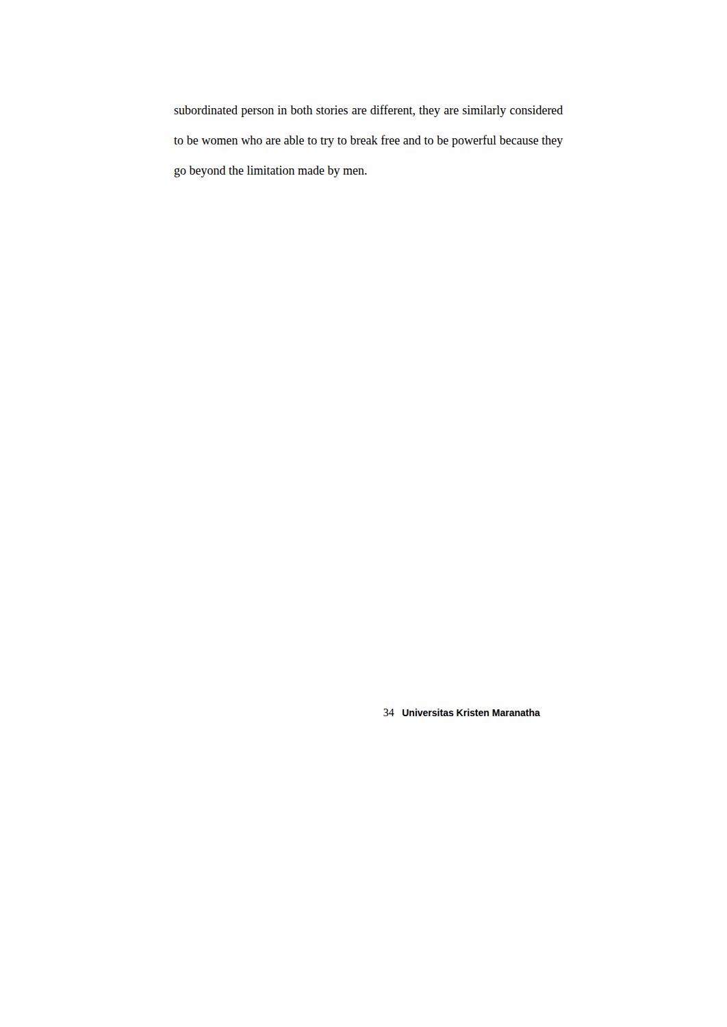subordinated person in both stories are different, they are similarly considered to be women who are able to try to break free and to be powerful because they go beyond the limitation made by men.
34 Universitas Kristen Maranatha